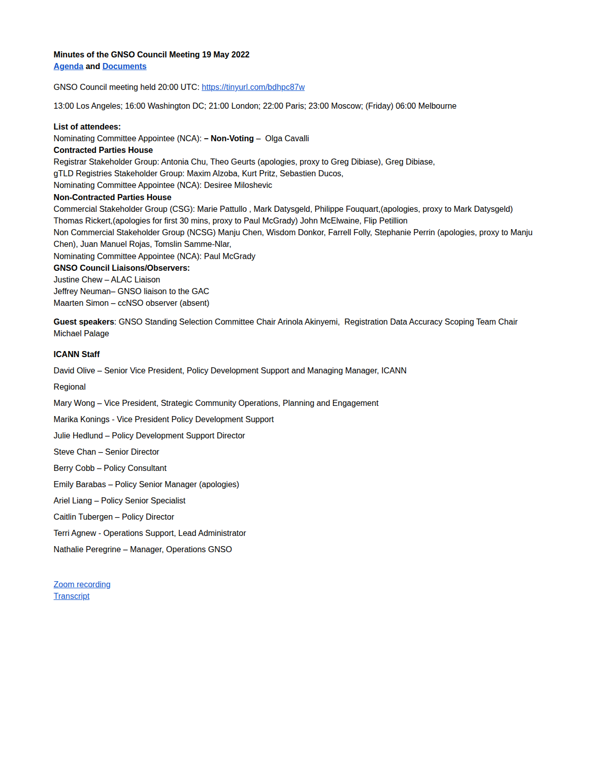Minutes of the GNSO Council Meeting 19 May 2022
Agenda and Documents
GNSO Council meeting held 20:00 UTC: https://tinyurl.com/bdhpc87w
13:00 Los Angeles; 16:00 Washington DC; 21:00 London; 22:00 Paris; 23:00 Moscow; (Friday) 06:00 Melbourne
List of attendees:
Nominating Committee Appointee (NCA): – Non-Voting – Olga Cavalli
Contracted Parties House
Registrar Stakeholder Group: Antonia Chu, Theo Geurts (apologies, proxy to Greg Dibiase), Greg Dibiase,
gTLD Registries Stakeholder Group: Maxim Alzoba, Kurt Pritz, Sebastien Ducos,
Nominating Committee Appointee (NCA): Desiree Miloshevic
Non-Contracted Parties House
Commercial Stakeholder Group (CSG): Marie Pattullo , Mark Datysgeld, Philippe Fouquart,(apologies, proxy to Mark Datysgeld) Thomas Rickert,(apologies for first 30 mins, proxy to Paul McGrady) John McElwaine, Flip Petillion
Non Commercial Stakeholder Group (NCSG) Manju Chen, Wisdom Donkor, Farrell Folly, Stephanie Perrin (apologies, proxy to Manju Chen), Juan Manuel Rojas, Tomslin Samme-Nlar,
Nominating Committee Appointee (NCA): Paul McGrady
GNSO Council Liaisons/Observers:
Justine Chew – ALAC Liaison
Jeffrey Neuman– GNSO liaison to the GAC
Maarten Simon – ccNSO observer (absent)
Guest speakers: GNSO Standing Selection Committee Chair Arinola Akinyemi, Registration Data Accuracy Scoping Team Chair Michael Palage
ICANN Staff
David Olive – Senior Vice President, Policy Development Support and Managing Manager, ICANN
Regional
Mary Wong – Vice President, Strategic Community Operations, Planning and Engagement
Marika Konings - Vice President Policy Development Support
Julie Hedlund – Policy Development Support Director
Steve Chan – Senior Director
Berry Cobb – Policy Consultant
Emily Barabas – Policy Senior Manager (apologies)
Ariel Liang – Policy Senior Specialist
Caitlin Tubergen – Policy Director
Terri Agnew - Operations Support, Lead Administrator
Nathalie Peregrine – Manager, Operations GNSO
Zoom recording
Transcript